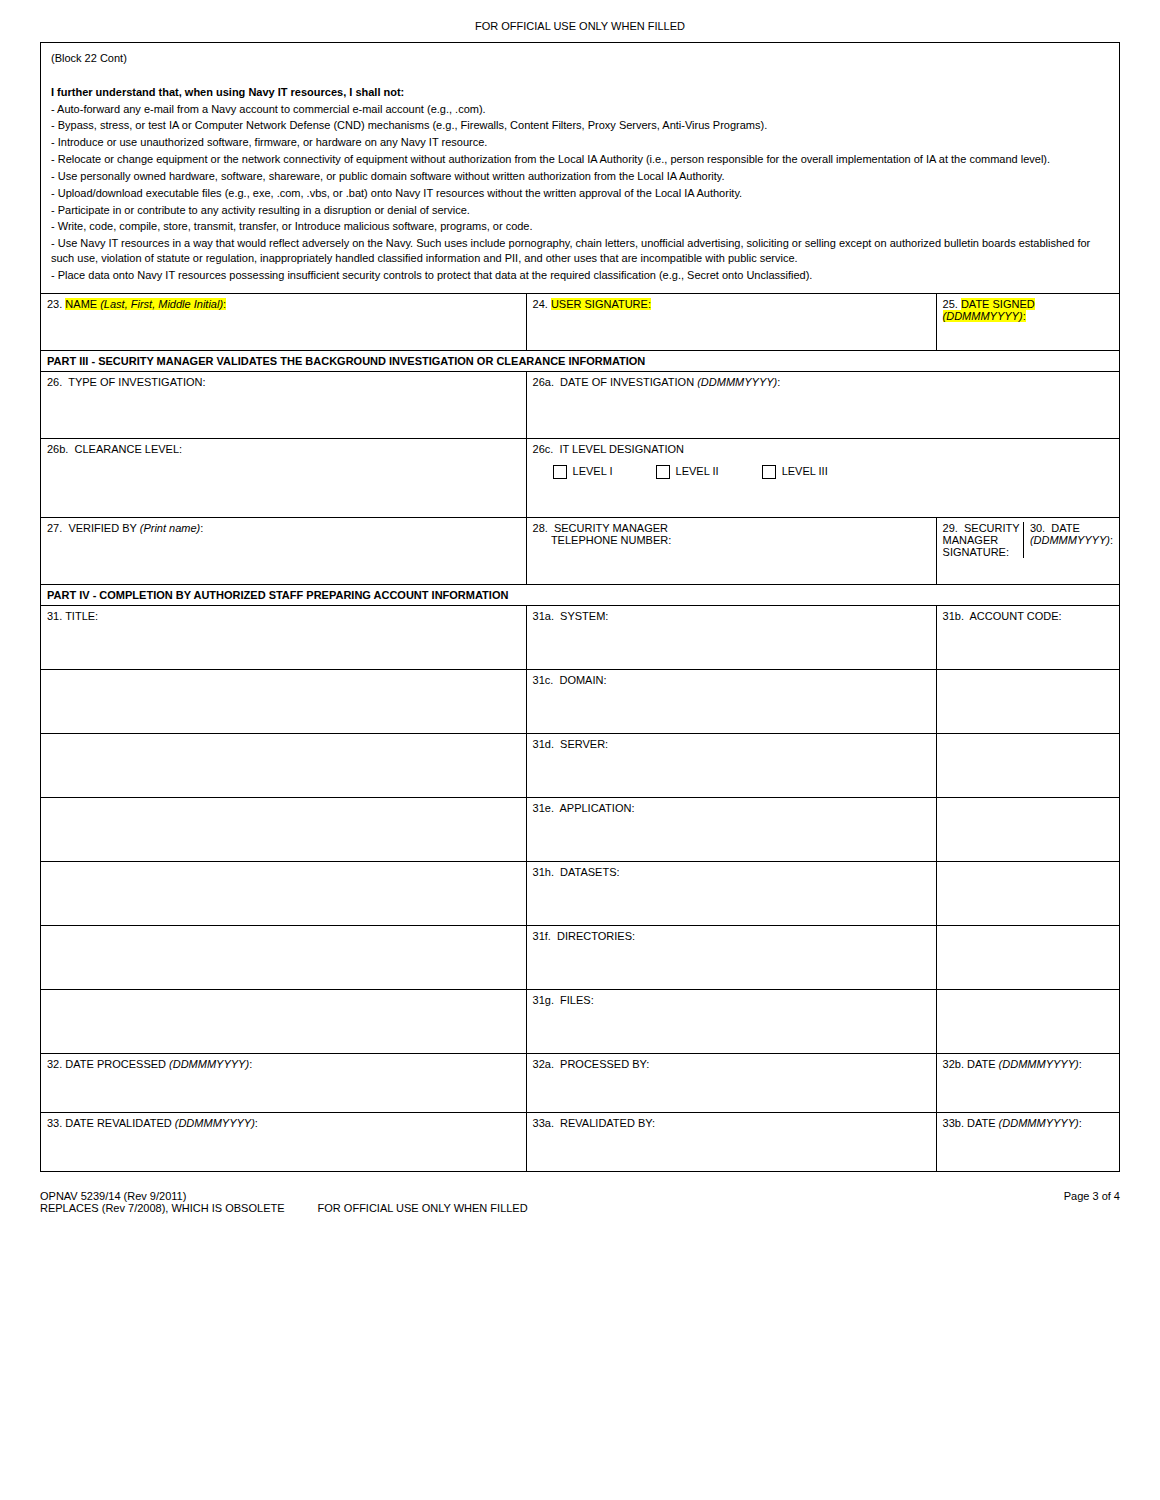FOR OFFICIAL USE ONLY WHEN FILLED
(Block 22 Cont)
I further understand that, when using Navy IT resources, I shall not:
- Auto-forward any e-mail from a Navy account to commercial e-mail account (e.g., .com).
- Bypass, stress, or test IA or Computer Network Defense (CND) mechanisms (e.g., Firewalls, Content Filters, Proxy Servers, Anti-Virus Programs).
- Introduce or use unauthorized software, firmware, or hardware on any Navy IT resource.
- Relocate or change equipment or the network connectivity of equipment without authorization from the Local IA Authority (i.e., person responsible for the overall implementation of IA at the command level).
- Use personally owned hardware, software, shareware, or public domain software without written authorization from the Local IA Authority.
- Upload/download executable files (e.g., exe, .com, .vbs, or .bat) onto Navy IT resources without the written approval of the Local IA Authority.
- Participate in or contribute to any activity resulting in a disruption or denial of service.
- Write, code, compile, store, transmit, transfer, or Introduce malicious software, programs, or code.
- Use Navy IT resources in a way that would reflect adversely on the Navy. Such uses include pornography, chain letters, unofficial advertising, soliciting or selling except on authorized bulletin boards established for such use, violation of statute or regulation, inappropriately handled classified information and PII, and other uses that are incompatible with public service.
- Place data onto Navy IT resources possessing insufficient security controls to protect that data at the required classification (e.g., Secret onto Unclassified).
| 23. NAME (Last, First, Middle Initial) : | 24. USER SIGNATURE: | 25. DATE SIGNED (DDMMMYYYY) : |
| PART III - SECURITY MANAGER VALIDATES THE BACKGROUND INVESTIGATION OR CLEARANCE INFORMATION |
| 26. TYPE OF INVESTIGATION: | 26a. DATE OF INVESTIGATION (DDMMMYYYY) : |
| 26b. CLEARANCE LEVEL: | 26c. IT LEVEL DESIGNATION LEVEL I LEVEL II LEVEL III |
| 27. VERIFIED BY (Print name) : | 28. SECURITY MANAGER TELEPHONE NUMBER: | / 29. SECURITY MANAGER SIGNATURE: / 30. DATE (DDMMMYYYY) : / |
| PART IV - COMPLETION BY AUTHORIZED STAFF PREPARING ACCOUNT INFORMATION |
| 31. TITLE: | 31a. SYSTEM: | 31b. ACCOUNT CODE: |
| | 31c. DOMAIN: | |
| | 31d. SERVER: | |
| | 31e. APPLICATION: | |
| | 31h. DATASETS: | |
| | 31f. DIRECTORIES: | |
| | 31g. FILES: | |
| 32. DATE PROCESSED (DDMMMYYYY) : | 32a. PROCESSED BY: | 32b. DATE (DDMMMYYYY) : |
| 33. DATE REVALIDATED (DDMMMYYYY) : | 33a. REVALIDATED BY: | 33b. DATE (DDMMMYYYY) : |
Page 3 of 4
OPNAV 5239/14 (Rev 9/2011)
REPLACES (Rev 7/2008), WHICH IS OBSOLETE
FOR OFFICIAL USE ONLY WHEN FILLED